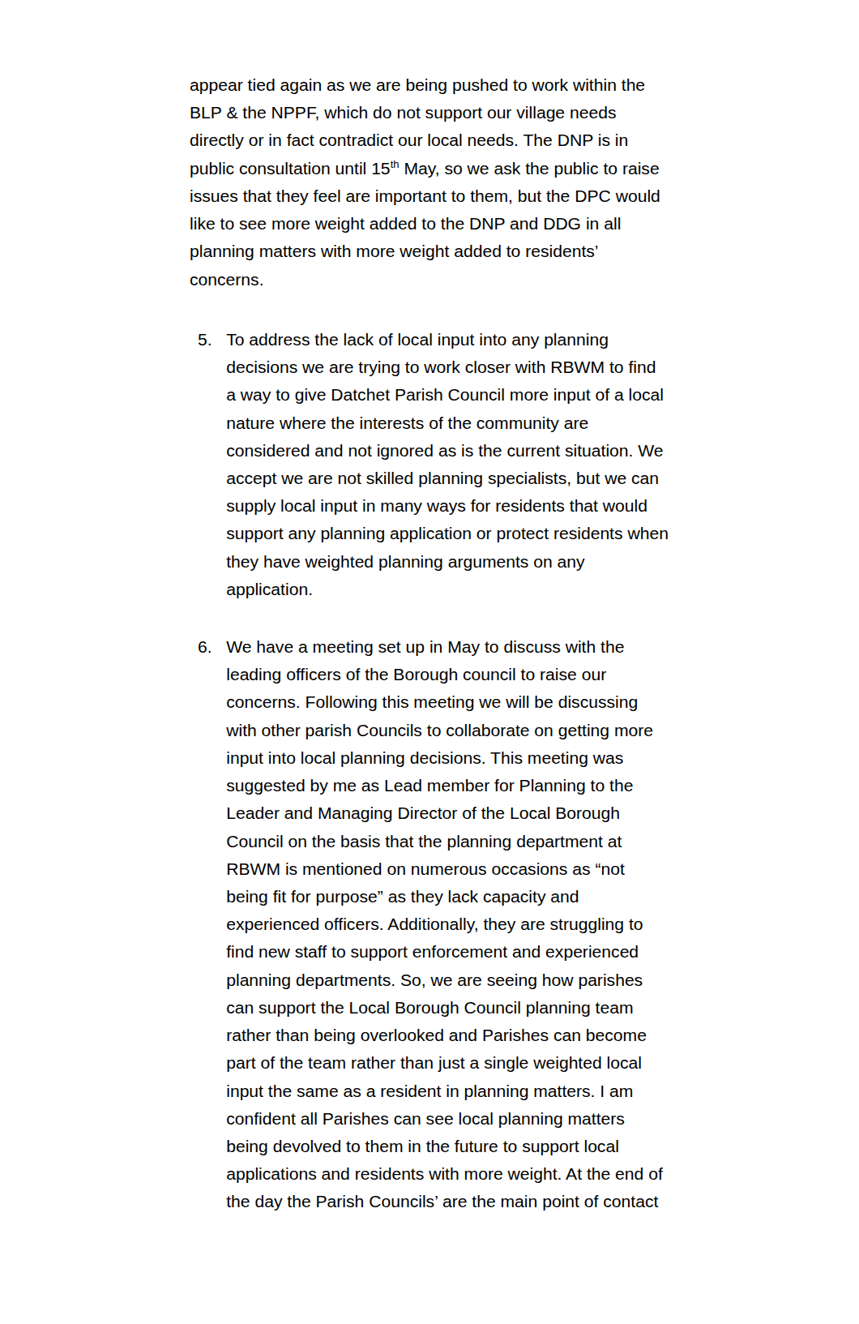appear tied again as we are being pushed to work within the BLP & the NPPF, which do not support our village needs directly or in fact contradict our local needs. The DNP is in public consultation until 15th May, so we ask the public to raise issues that they feel are important to them, but the DPC would like to see more weight added to the DNP and DDG in all planning matters with more weight added to residents’ concerns.
To address the lack of local input into any planning decisions we are trying to work closer with RBWM to find a way to give Datchet Parish Council more input of a local nature where the interests of the community are considered and not ignored as is the current situation. We accept we are not skilled planning specialists, but we can supply local input in many ways for residents that would support any planning application or protect residents when they have weighted planning arguments on any application.
We have a meeting set up in May to discuss with the leading officers of the Borough council to raise our concerns. Following this meeting we will be discussing with other parish Councils to collaborate on getting more input into local planning decisions. This meeting was suggested by me as Lead member for Planning to the Leader and Managing Director of the Local Borough Council on the basis that the planning department at RBWM is mentioned on numerous occasions as “not being fit for purpose” as they lack capacity and experienced officers. Additionally, they are struggling to find new staff to support enforcement and experienced planning departments. So, we are seeing how parishes can support the Local Borough Council planning team rather than being overlooked and Parishes can become part of the team rather than just a single weighted local input the same as a resident in planning matters. I am confident all Parishes can see local planning matters being devolved to them in the future to support local applications and residents with more weight. At the end of the day the Parish Councils’ are the main point of contact